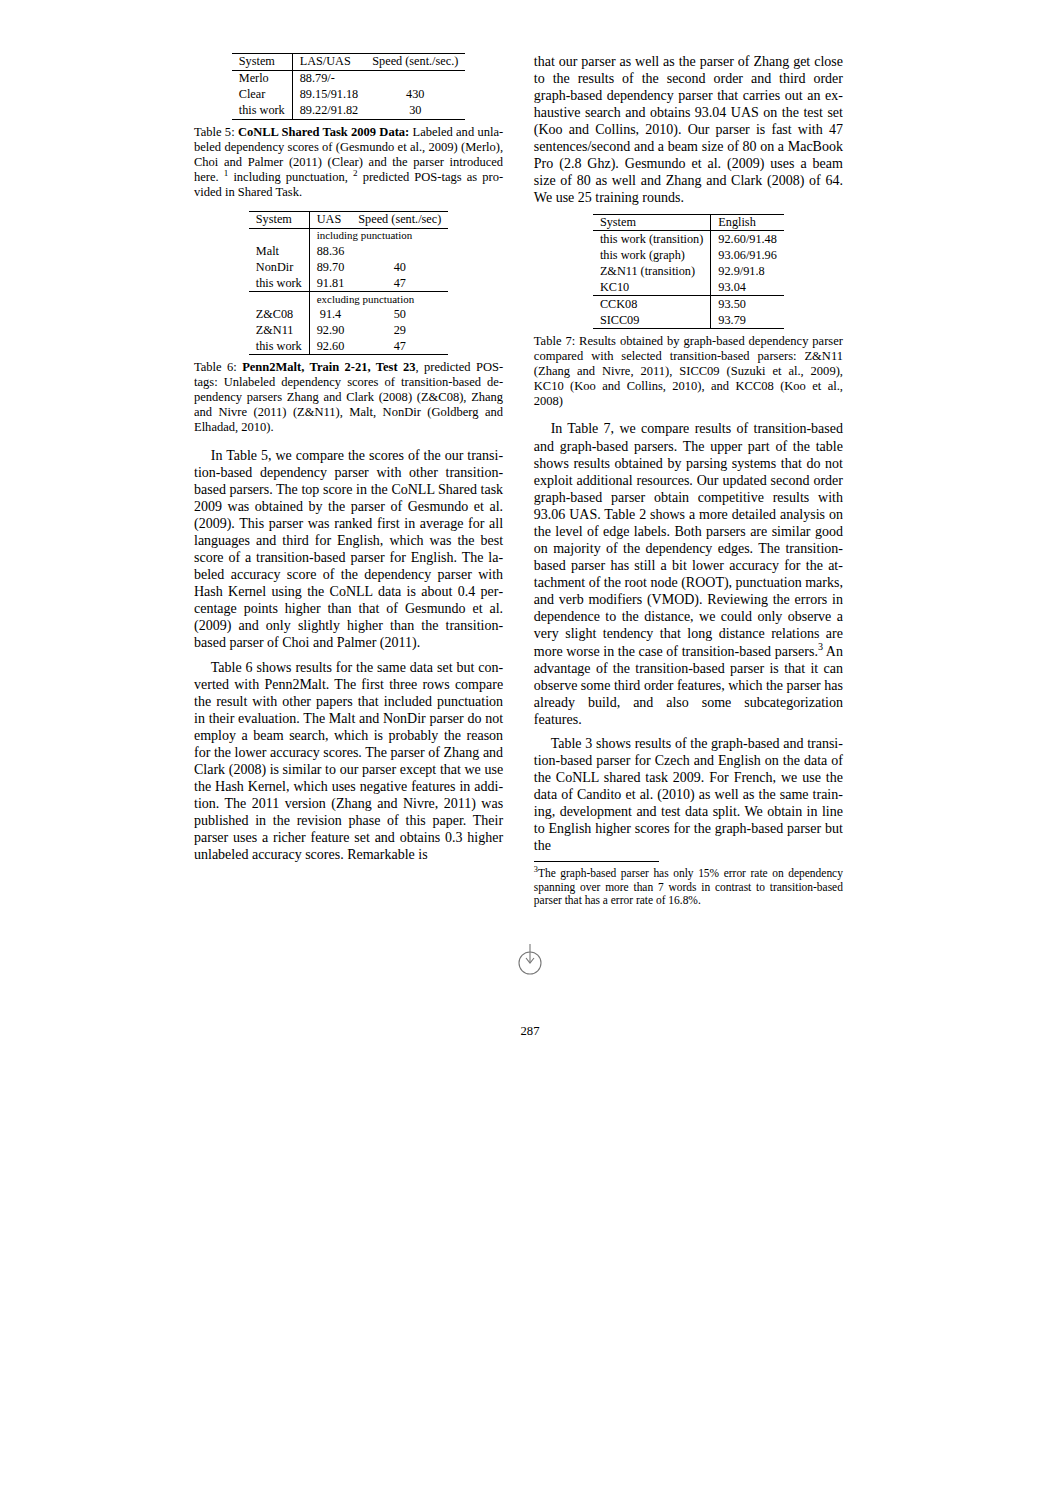| System | LAS/UAS | Speed (sent./sec.) |
| Merlo | 88.79/- | |
| Clear | 89.15/91.18 | 430 |
| this work | 89.22/91.82 | 30 |
Table 5: CoNLL Shared Task 2009 Data: Labeled and unlabeled dependency scores of (Gesmundo et al., 2009) (Merlo), Choi and Palmer (2011) (Clear) and the parser introduced here. 1 including punctuation, 2 predicted POS-tags as provided in Shared Task.
| System | UAS | Speed (sent./sec) |
| | including punctuation |
| Malt | 88.36 | |
| NonDir | 89.70 | 40 |
| this work | 91.81 | 47 |
| | excluding punctuation |
| Z&C08 | 91.4 | 50 |
| Z&N11 | 92.90 | 29 |
| this work | 92.60 | 47 |
Table 6: Penn2Malt, Train 2-21, Test 23, predicted POS-tags: Unlabeled dependency scores of transition-based dependency parsers Zhang and Clark (2008) (Z&C08), Zhang and Nivre (2011) (Z&N11), Malt, NonDir (Goldberg and Elhadad, 2010).
In Table 5, we compare the scores of the our transition-based dependency parser with other transition-based parsers. The top score in the CoNLL Shared task 2009 was obtained by the parser of Gesmundo et al. (2009). This parser was ranked first in average for all languages and third for English, which was the best score of a transition-based parser for English. The labeled accuracy score of the dependency parser with Hash Kernel using the CoNLL data is about 0.4 percentage points higher than that of Gesmundo et al. (2009) and only slightly higher than the transition-based parser of Choi and Palmer (2011).
Table 6 shows results for the same data set but converted with Penn2Malt. The first three rows compare the result with other papers that included punctuation in their evaluation. The Malt and NonDir parser do not employ a beam search, which is probably the reason for the lower accuracy scores. The parser of Zhang and Clark (2008) is similar to our parser except that we use the Hash Kernel, which uses negative features in addition. The 2011 version (Zhang and Nivre, 2011) was published in the revision phase of this paper. Their parser uses a richer feature set and obtains 0.3 higher unlabeled accuracy scores. Remarkable is
that our parser as well as the parser of Zhang get close to the results of the second order and third order graph-based dependency parser that carries out an exhaustive search and obtains 93.04 UAS on the test set (Koo and Collins, 2010). Our parser is fast with 47 sentences/second and a beam size of 80 on a MacBook Pro (2.8 Ghz). Gesmundo et al. (2009) uses a beam size of 80 as well and Zhang and Clark (2008) of 64. We use 25 training rounds.
| System | English |
| this work (transition) | 92.60/91.48 |
| this work (graph) | 93.06/91.96 |
| Z&N11 (transition) | 92.9/91.8 |
| KC10 | 93.04 |
| CCK08 | 93.50 |
| SICC09 | 93.79 |
Table 7: Results obtained by graph-based dependency parser compared with selected transition-based parsers: Z&N11 (Zhang and Nivre, 2011), SICC09 (Suzuki et al., 2009), KC10 (Koo and Collins, 2010), and KCC08 (Koo et al., 2008)
In Table 7, we compare results of transition-based and graph-based parsers. The upper part of the table shows results obtained by parsing systems that do not exploit additional resources. Our updated second order graph-based parser obtain competitive results with 93.06 UAS. Table 2 shows a more detailed analysis on the level of edge labels. Both parsers are similar good on majority of the dependency edges. The transition-based parser has still a bit lower accuracy for the attachment of the root node (ROOT), punctuation marks, and verb modifiers (VMOD). Reviewing the errors in dependence to the distance, we could only observe a very slight tendency that long distance relations are more worse in the case of transition-based parsers.3 An advantage of the transition-based parser is that it can observe some third order features, which the parser has already build, and also some subcategorization features.
Table 3 shows results of the graph-based and transition-based parser for Czech and English on the data of the CoNLL shared task 2009. For French, we use the data of Candito et al. (2010) as well as the same training, development and test data split. We obtain in line to English higher scores for the graph-based parser but the
3 The graph-based parser has only 15% error rate on dependency spanning over more than 7 words in contrast to transition-based parser that has a error rate of 16.8%.
287